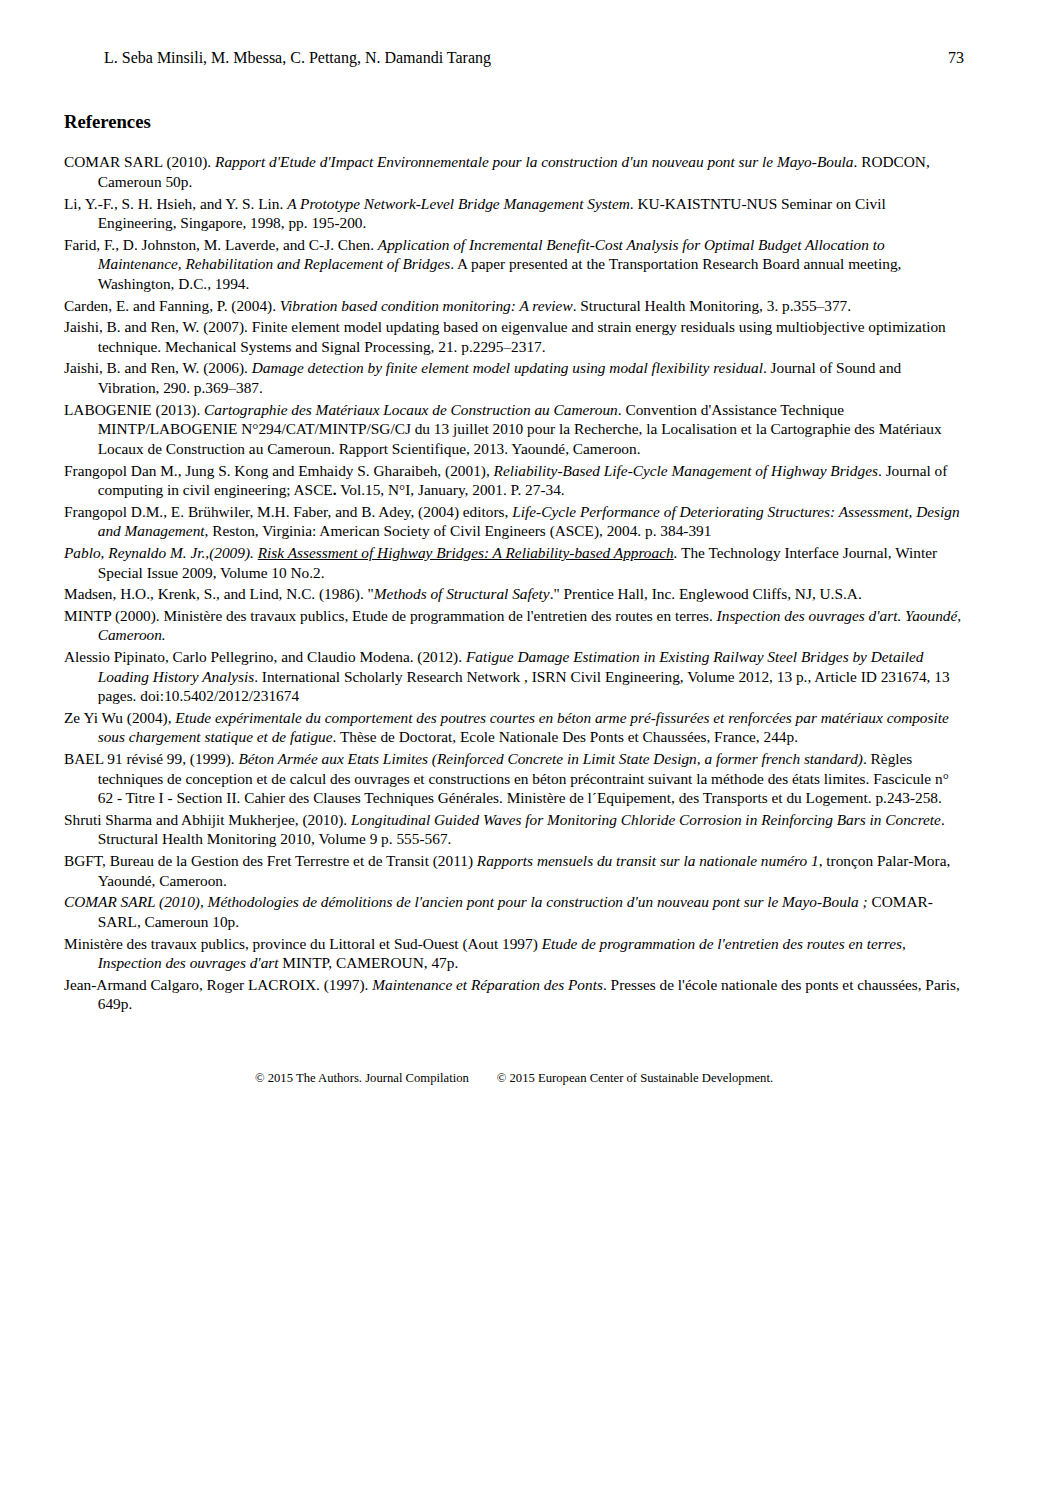L. Seba Minsili, M. Mbessa, C. Pettang, N. Damandi Tarang 73
References
COMAR SARL (2010). Rapport d'Etude d'Impact Environnementale pour la construction d'un nouveau pont sur le Mayo-Boula. RODCON, Cameroun 50p.
Li, Y.-F., S. H. Hsieh, and Y. S. Lin. A Prototype Network-Level Bridge Management System. KU-KAISTNTU-NUS Seminar on Civil Engineering, Singapore, 1998, pp. 195-200.
Farid, F., D. Johnston, M. Laverde, and C-J. Chen. Application of Incremental Benefit-Cost Analysis for Optimal Budget Allocation to Maintenance, Rehabilitation and Replacement of Bridges. A paper presented at the Transportation Research Board annual meeting, Washington, D.C., 1994.
Carden, E. and Fanning, P. (2004). Vibration based condition monitoring: A review. Structural Health Monitoring, 3. p.355–377.
Jaishi, B. and Ren, W. (2007). Finite element model updating based on eigenvalue and strain energy residuals using multiobjective optimization technique. Mechanical Systems and Signal Processing, 21. p.2295–2317.
Jaishi, B. and Ren, W. (2006). Damage detection by finite element model updating using modal flexibility residual. Journal of Sound and Vibration, 290. p.369–387.
LABOGENIE (2013). Cartographie des Matériaux Locaux de Construction au Cameroun. Convention d'Assistance Technique MINTP/LABOGENIE N°294/CAT/MINTP/SG/CJ du 13 juillet 2010 pour la Recherche, la Localisation et la Cartographie des Matériaux Locaux de Construction au Cameroun. Rapport Scientifique, 2013. Yaoundé, Cameroon.
Frangopol Dan M., Jung S. Kong and Emhaidy S. Gharaibeh, (2001), Reliability-Based Life-Cycle Management of Highway Bridges. Journal of computing in civil engineering; ASCE. Vol.15, N°I, January, 2001. P. 27-34.
Frangopol D.M., E. Brühwiler, M.H. Faber, and B. Adey, (2004) editors, Life-Cycle Performance of Deteriorating Structures: Assessment, Design and Management, Reston, Virginia: American Society of Civil Engineers (ASCE), 2004. p. 384-391
Pablo, Reynaldo M. Jr.,(2009). Risk Assessment of Highway Bridges: A Reliability-based Approach. The Technology Interface Journal, Winter Special Issue 2009, Volume 10 No.2.
Madsen, H.O., Krenk, S., and Lind, N.C. (1986). "Methods of Structural Safety." Prentice Hall, Inc. Englewood Cliffs, NJ, U.S.A.
MINTP (2000). Ministère des travaux publics, Etude de programmation de l'entretien des routes en terres. Inspection des ouvrages d'art. Yaoundé, Cameroon.
Alessio Pipinato, Carlo Pellegrino, and Claudio Modena. (2012). Fatigue Damage Estimation in Existing Railway Steel Bridges by Detailed Loading History Analysis. International Scholarly Research Network , ISRN Civil Engineering, Volume 2012, 13 p., Article ID 231674, 13 pages. doi:10.5402/2012/231674
Ze Yi Wu (2004), Etude expérimentale du comportement des poutres courtes en béton arme pré-fissurées et renforcées par matériaux composite sous chargement statique et de fatigue. Thèse de Doctorat, Ecole Nationale Des Ponts et Chaussées, France, 244p.
BAEL 91 révisé 99, (1999). Béton Armée aux Etats Limites (Reinforced Concrete in Limit State Design, a former french standard). Règles techniques de conception et de calcul des ouvrages et constructions en béton précontraint suivant la méthode des états limites. Fascicule n° 62 - Titre I - Section II. Cahier des Clauses Techniques Générales. Ministère de l´Equipement, des Transports et du Logement. p.243-258.
Shruti Sharma and Abhijit Mukherjee, (2010). Longitudinal Guided Waves for Monitoring Chloride Corrosion in Reinforcing Bars in Concrete. Structural Health Monitoring 2010, Volume 9 p. 555-567.
BGFT, Bureau de la Gestion des Fret Terrestre et de Transit (2011) Rapports mensuels du transit sur la nationale numéro 1, tronçon Palar-Mora, Yaoundé, Cameroon.
COMAR SARL (2010), Méthodologies de démolitions de l'ancien pont pour la construction d'un nouveau pont sur le Mayo-Boula ; COMAR-SARL, Cameroun 10p.
Ministère des travaux publics, province du Littoral et Sud-Ouest (Aout 1997) Etude de programmation de l'entretien des routes en terres, Inspection des ouvrages d'art MINTP, CAMEROUN, 47p.
Jean-Armand Calgaro, Roger LACROIX. (1997). Maintenance et Réparation des Ponts. Presses de l'école nationale des ponts et chaussées, Paris, 649p.
© 2015 The Authors. Journal Compilation © 2015 European Center of Sustainable Development.